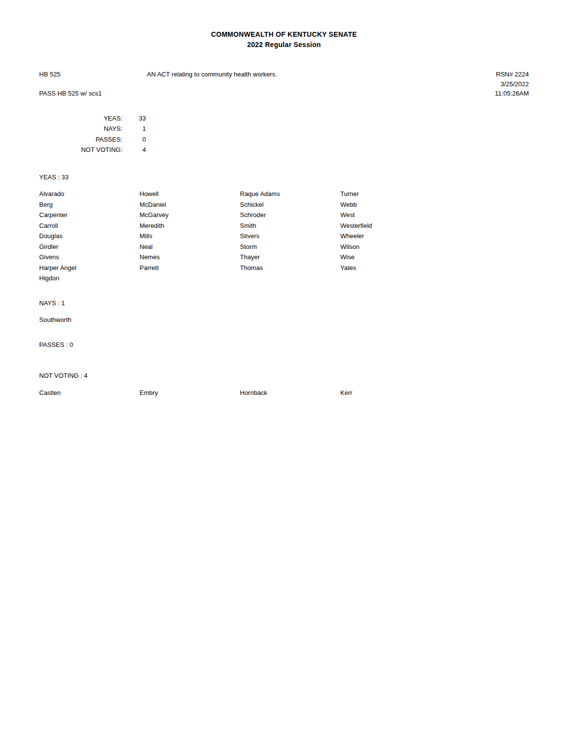COMMONWEALTH OF KENTUCKY SENATE
2022 Regular Session
HB 525
AN ACT relating to community health workers.
RSN# 2224
3/25/2022
PASS HB 525 w/ scs1
11:05:26AM
| YEAS: | 33 |
| NAYS: | 1 |
| PASSES: | 0 |
| NOT VOTING: | 4 |
YEAS : 33
Alvarado Howell Raque Adams Turner Berg McDaniel Schickel Webb Carpenter McGarvey Schroder West Carroll Meredith Smith Westerfield Douglas Mills Stivers Wheeler Girdler Neal Storm Wilson Givens Nemes Thayer Wise Harper Angel Parrett Thomas Yates Higdon
NAYS : 1
Southworth
PASSES : 0
NOT VOTING : 4
Castlen Embry Hornback Kerr